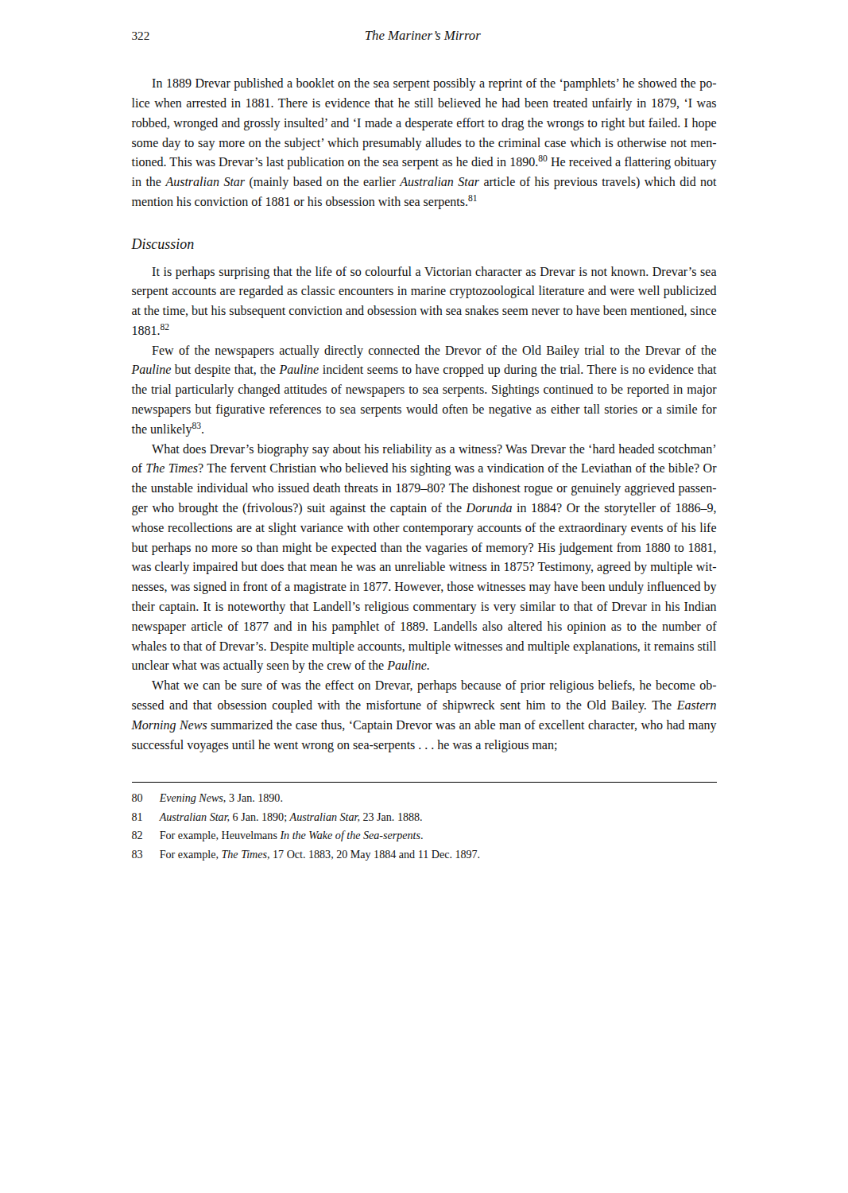322 The Mariner’s Mirror
In 1889 Drevar published a booklet on the sea serpent possibly a reprint of the ‘pamphlets’ he showed the police when arrested in 1881. There is evidence that he still believed he had been treated unfairly in 1879, ‘I was robbed, wronged and grossly insulted’ and ‘I made a desperate effort to drag the wrongs to right but failed. I hope some day to say more on the subject’ which presumably alludes to the criminal case which is otherwise not mentioned. This was Drevar’s last publication on the sea serpent as he died in 1890.80 He received a flattering obituary in the Australian Star (mainly based on the earlier Australian Star article of his previous travels) which did not mention his conviction of 1881 or his obsession with sea serpents.81
Discussion
It is perhaps surprising that the life of so colourful a Victorian character as Drevar is not known. Drevar’s sea serpent accounts are regarded as classic encounters in marine cryptozoological literature and were well publicized at the time, but his subsequent conviction and obsession with sea snakes seem never to have been mentioned, since 1881.82
Few of the newspapers actually directly connected the Drevor of the Old Bailey trial to the Drevar of the Pauline but despite that, the Pauline incident seems to have cropped up during the trial. There is no evidence that the trial particularly changed attitudes of newspapers to sea serpents. Sightings continued to be reported in major newspapers but figurative references to sea serpents would often be negative as either tall stories or a simile for the unlikely83.
What does Drevar’s biography say about his reliability as a witness? Was Drevar the ‘hard headed scotchman’ of The Times? The fervent Christian who believed his sighting was a vindication of the Leviathan of the bible? Or the unstable individual who issued death threats in 1879–80? The dishonest rogue or genuinely aggrieved passenger who brought the (frivolous?) suit against the captain of the Dorunda in 1884? Or the storyteller of 1886–9, whose recollections are at slight variance with other contemporary accounts of the extraordinary events of his life but perhaps no more so than might be expected than the vagaries of memory? His judgement from 1880 to 1881, was clearly impaired but does that mean he was an unreliable witness in 1875? Testimony, agreed by multiple witnesses, was signed in front of a magistrate in 1877. However, those witnesses may have been unduly influenced by their captain. It is noteworthy that Landell’s religious commentary is very similar to that of Drevar in his Indian newspaper article of 1877 and in his pamphlet of 1889. Landells also altered his opinion as to the number of whales to that of Drevar’s. Despite multiple accounts, multiple witnesses and multiple explanations, it remains still unclear what was actually seen by the crew of the Pauline.
What we can be sure of was the effect on Drevar, perhaps because of prior religious beliefs, he become obsessed and that obsession coupled with the misfortune of shipwreck sent him to the Old Bailey. The Eastern Morning News summarized the case thus, ‘Captain Drevor was an able man of excellent character, who had many successful voyages until he went wrong on sea-serpents . . . he was a religious man;
80 Evening News, 3 Jan. 1890.
81 Australian Star, 6 Jan. 1890; Australian Star, 23 Jan. 1888.
82 For example, Heuvelmans In the Wake of the Sea-serpents.
83 For example, The Times, 17 Oct. 1883, 20 May 1884 and 11 Dec. 1897.